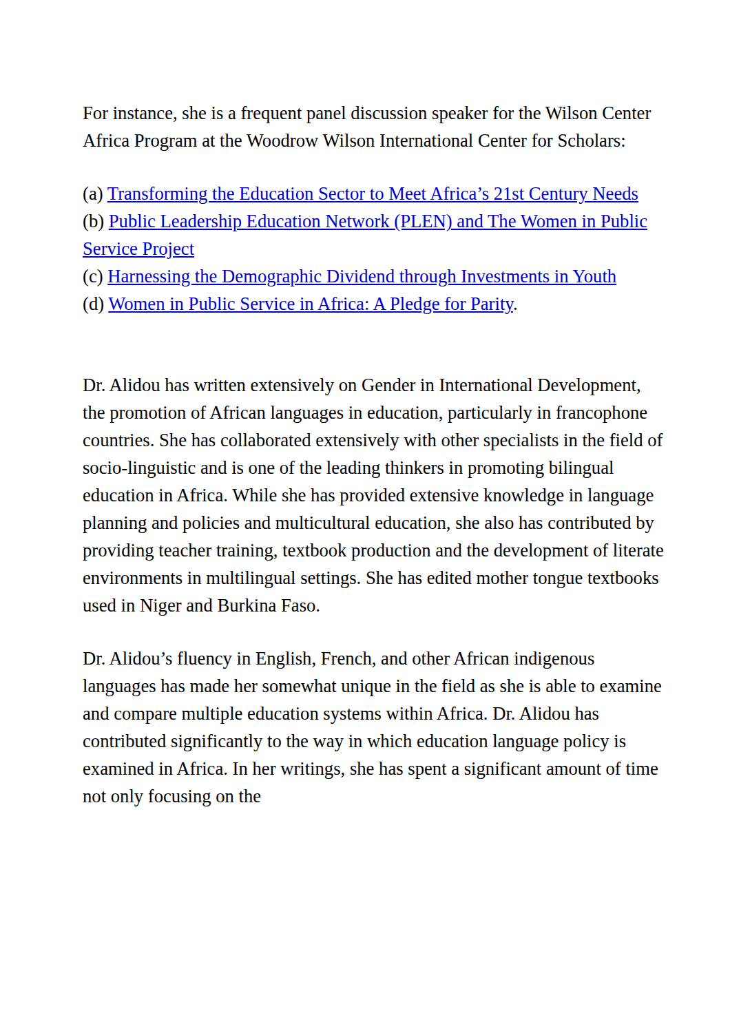For instance, she is a frequent panel discussion speaker for the Wilson Center Africa Program at the Woodrow Wilson International Center for Scholars:
(a) Transforming the Education Sector to Meet Africa’s 21st Century Needs
(b) Public Leadership Education Network (PLEN) and The Women in Public Service Project
(c) Harnessing the Demographic Dividend through Investments in Youth
(d) Women in Public Service in Africa: A Pledge for Parity.
Dr. Alidou has written extensively on Gender in International Development, the promotion of African languages in education, particularly in francophone countries. She has collaborated extensively with other specialists in the field of socio-linguistic and is one of the leading thinkers in promoting bilingual education in Africa. While she has provided extensive knowledge in language planning and policies and multicultural education, she also has contributed by providing teacher training, textbook production and the development of literate environments in multilingual settings. She has edited mother tongue textbooks used in Niger and Burkina Faso.
Dr. Alidou’s fluency in English, French, and other African indigenous languages has made her somewhat unique in the field as she is able to examine and compare multiple education systems within Africa. Dr. Alidou has contributed significantly to the way in which education language policy is examined in Africa. In her writings, she has spent a significant amount of time not only focusing on the